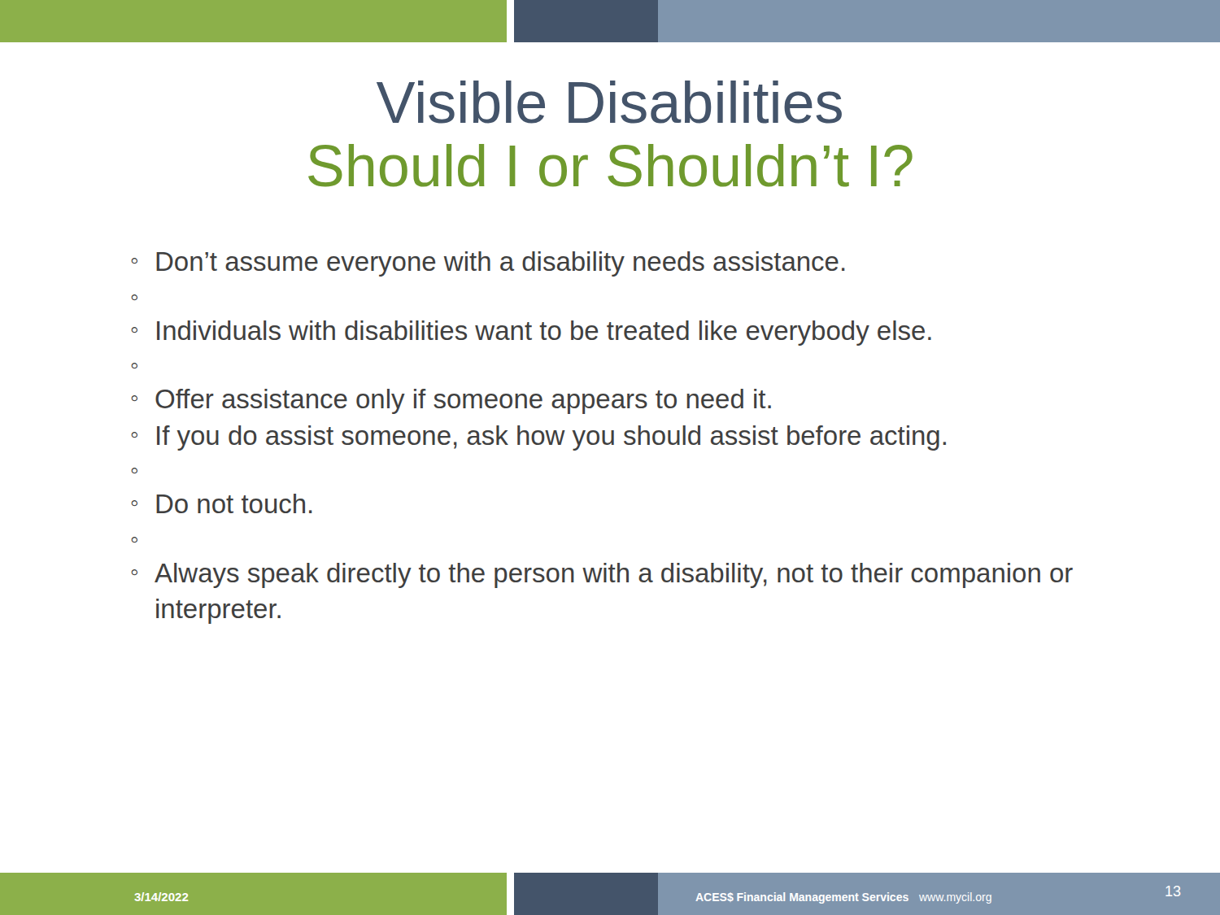Visible Disabilities
Should I or Shouldn’t I?
Don’t assume everyone with a disability needs assistance.
Individuals with disabilities want to be treated like everybody else.
Offer assistance only if someone appears to need it.
If you do assist someone, ask how you should assist before acting.
Do not touch.
Always speak directly to the person with a disability, not to their companion or interpreter.
3/14/2022
ACES$ Financial Management Services
www.mycil.org
13